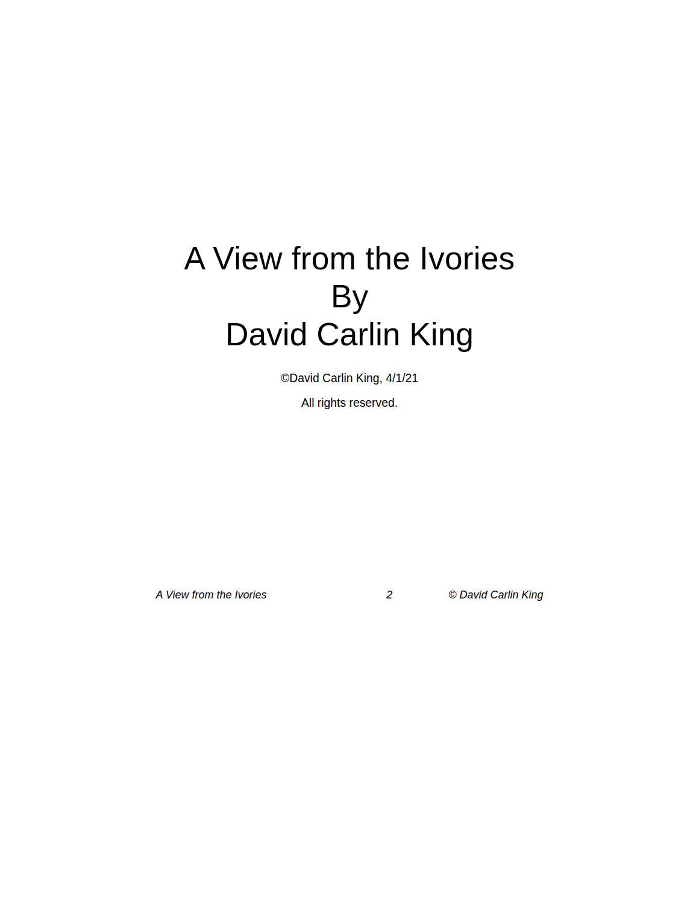A View from the Ivories
By
David Carlin King
©David Carlin King, 4/1/21
All rights reserved.
A View from the Ivories 2 © David Carlin King